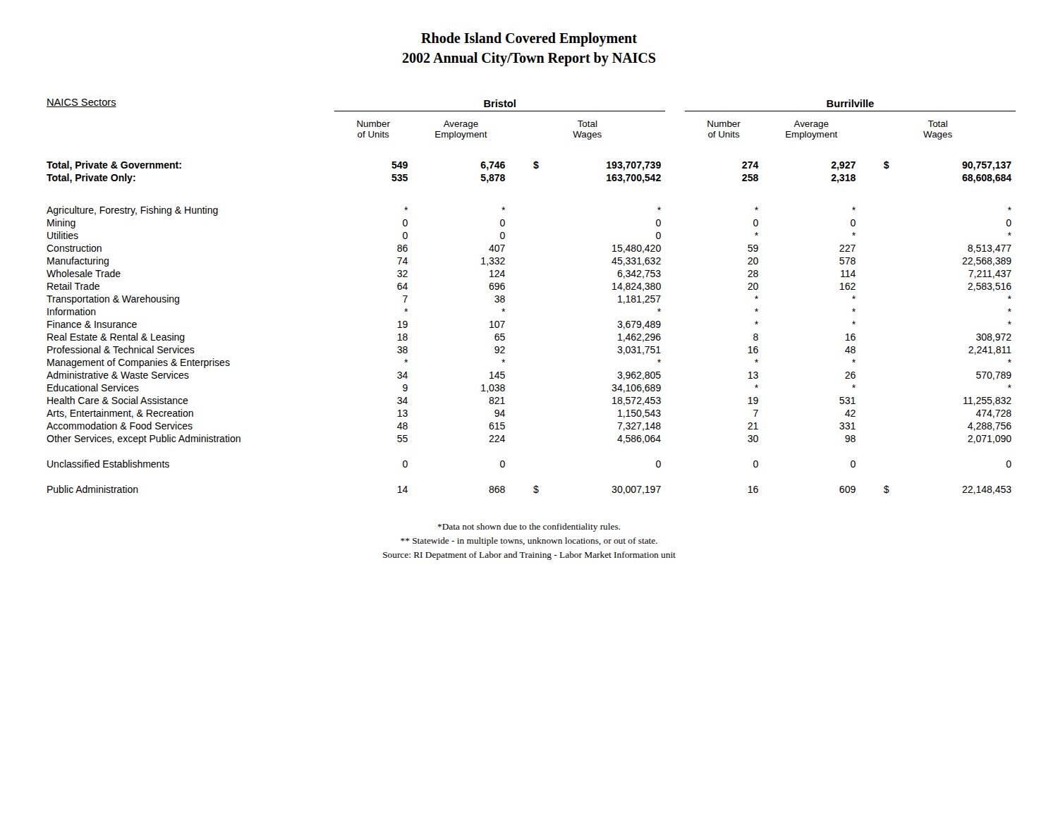Rhode Island Covered Employment
2002 Annual City/Town Report by NAICS
| NAICS Sectors | Bristol | | Burrilville |
| --- | --- | --- | --- |
| | Number of Units | Average Employment | Total Wages | | Number of Units | Average Employment | Total Wages |
| Total, Private & Government: | 549 | 6,746 | $ | 193,707,739 | | 274 | 2,927 | $ | 90,757,137 |
| Total, Private Only: | 535 | 5,878 | | 163,700,542 | | 258 | 2,318 | | 68,608,684 |
| Agriculture, Forestry, Fishing & Hunting | * | * | | * | | * | * | | * |
| Mining | 0 | 0 | | 0 | | 0 | 0 | | 0 |
| Utilities | 0 | 0 | | 0 | | * | * | | * |
| Construction | 86 | 407 | | 15,480,420 | | 59 | 227 | | 8,513,477 |
| Manufacturing | 74 | 1,332 | | 45,331,632 | | 20 | 578 | | 22,568,389 |
| Wholesale Trade | 32 | 124 | | 6,342,753 | | 28 | 114 | | 7,211,437 |
| Retail Trade | 64 | 696 | | 14,824,380 | | 20 | 162 | | 2,583,516 |
| Transportation & Warehousing | 7 | 38 | | 1,181,257 | | * | * | | * |
| Information | * | * | | * | | * | * | | * |
| Finance & Insurance | 19 | 107 | | 3,679,489 | | * | * | | * |
| Real Estate & Rental & Leasing | 18 | 65 | | 1,462,296 | | 8 | 16 | | 308,972 |
| Professional & Technical Services | 38 | 92 | | 3,031,751 | | 16 | 48 | | 2,241,811 |
| Management of Companies & Enterprises | * | * | | * | | * | * | | * |
| Administrative & Waste Services | 34 | 145 | | 3,962,805 | | 13 | 26 | | 570,789 |
| Educational Services | 9 | 1,038 | | 34,106,689 | | * | * | | * |
| Health Care & Social Assistance | 34 | 821 | | 18,572,453 | | 19 | 531 | | 11,255,832 |
| Arts, Entertainment, & Recreation | 13 | 94 | | 1,150,543 | | 7 | 42 | | 474,728 |
| Accommodation & Food Services | 48 | 615 | | 7,327,148 | | 21 | 331 | | 4,288,756 |
| Other Services, except Public Administration | 55 | 224 | | 4,586,064 | | 30 | 98 | | 2,071,090 |
| Unclassified Establishments | 0 | 0 | | 0 | | 0 | 0 | | 0 |
| Public Administration | 14 | 868 | $ | 30,007,197 | | 16 | 609 | $ | 22,148,453 |
*Data not shown due to the confidentiality rules.
** Statewide - in multiple towns, unknown locations, or out of state.
Source: RI Depatment of Labor and Training - Labor Market Information unit